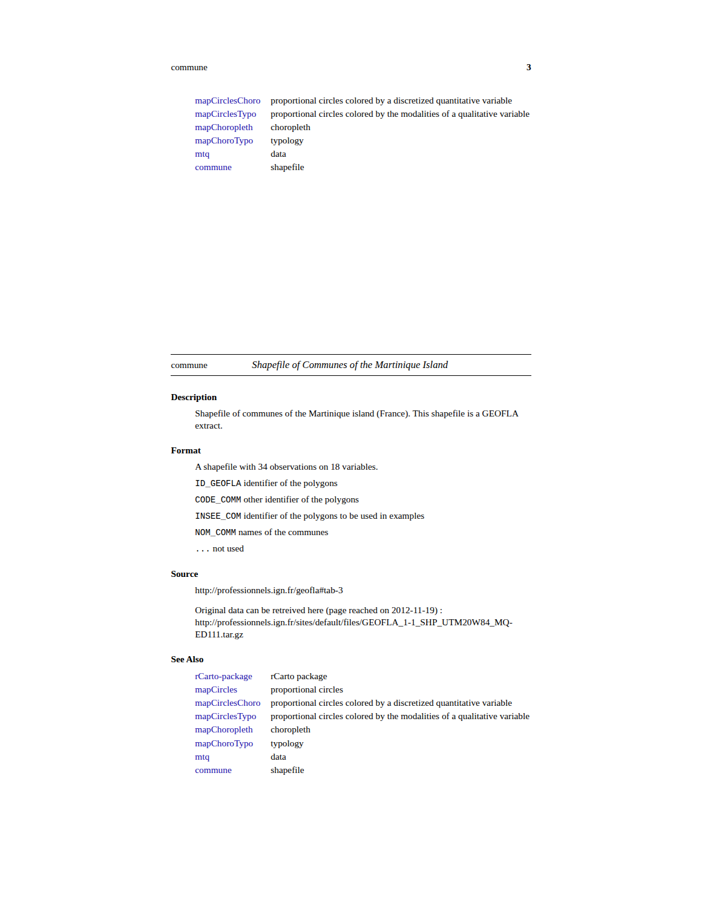commune
3
| mapCirclesChoro | proportional circles colored by a discretized quantitative variable |
| mapCirclesTypo | proportional circles colored by the modalities of a qualitative variable |
| mapChoropleth | choropleth |
| mapChoroTypo | typology |
| mtq | data |
| commune | shapefile |
commune
Shapefile of Communes of the Martinique Island
Description
Shapefile of communes of the Martinique island (France). This shapefile is a GEOFLA extract.
Format
A shapefile with 34 observations on 18 variables.
ID_GEOFLA identifier of the polygons
CODE_COMM other identifier of the polygons
INSEE_COM identifier of the polygons to be used in examples
NOM_COMM names of the communes
... not used
Source
http://professionnels.ign.fr/geofla#tab-3
Original data can be retreived here (page reached on 2012-11-19) :
http://professionnels.ign.fr/sites/default/files/GEOFLA_1-1_SHP_UTM20W84_MQ-ED111.tar.gz
See Also
| rCarto-package | rCarto package |
| mapCircles | proportional circles |
| mapCirclesChoro | proportional circles colored by a discretized quantitative variable |
| mapCirclesTypo | proportional circles colored by the modalities of a qualitative variable |
| mapChoropleth | choropleth |
| mapChoroTypo | typology |
| mtq | data |
| commune | shapefile |